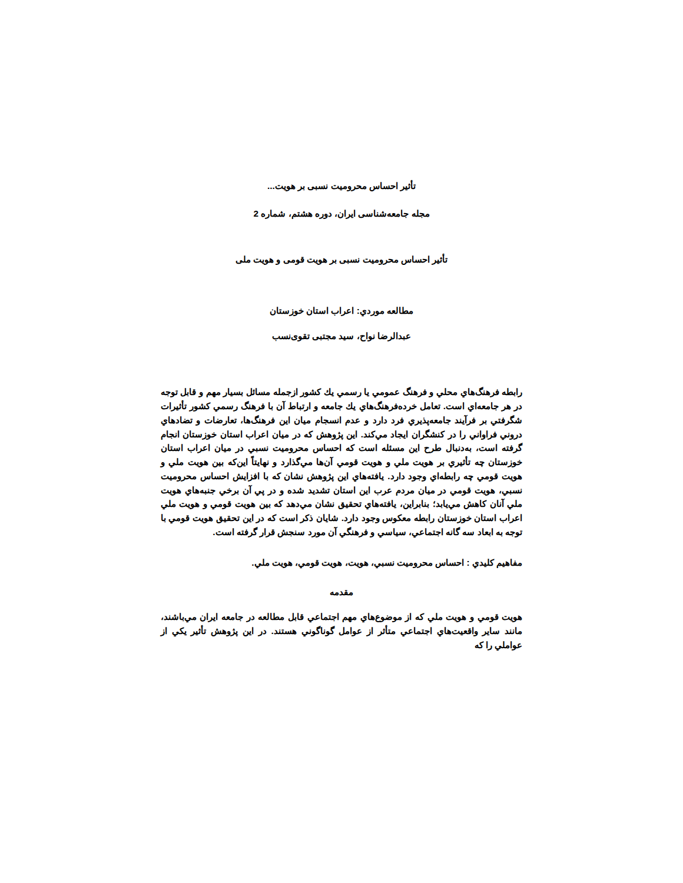تأثیر احساس محرومیت نسبی بر هویت...
مجله جامعه‌شناسی ایران، دوره هشتم، شماره 2
تأثیر احساس محرومیت نسبی بر هویت قومی و هویت ملی
مطالعه موردي: اعراب استان خوزستان
عبدالرضا نواح، سید مجتبی تقوی‌نسب
رابطه فرهنگ‌هاي محلي و فرهنگ عمومي یا رسمي یك كشور ازجمله مسائل بسیار مهم و قابل توجه در هر جامعه‌اي است. تعامل خرده‌فرهنگ‌هاي یك جامعه و ارتباط آن با فرهنگ رسمي كشور تأثیرات شگرفتي بر فرآیند جامعه‌پذیري فرد دارد و عدم انسجام میان این فرهنگ‌ها، تعارضات و تضادهاي دروني فراواني را در كنشگران ایجاد مي‌كند. این پژوهش كه در میان اعراب استان خوزستان انجام گرفته است، به‌دنبال طرح این مسئله است كه احساس محرومیت نسبي در میان اعراب استان خوزستان چه تأثیري بر هویت ملي و هویت قومي آن‌ها مي‌گذارد و نهایتاً این‌كه بین هویت ملي و هویت قومي چه رابطه‌اي وجود دارد. یافته‌هاي این پژوهش نشان كه با افزایش احساس محرومیت نسبي، هویت قومي در میان مردم عرب این استان تشدید شده و در پي آن برخي جنبه‌هاي هویت ملي آنان كاهش مي‌یابد؛ بنابراین، یافته‌هاي تحقیق نشان مي‌دهد كه بین هویت قومي و هویت ملي اعراب استان خوزستان رابطه معكوس وجود دارد. شایان ذكر است كه در این تحقیق هویت قومي با توجه به ابعاد سه گانه اجتماعي، سیاسي و فرهنگي آن مورد سنجش قرار گرفته است.
مفاهیم كلیدي : احساس محرومیت نسبي، هویت، هویت قومي، هویت ملي.
مقدمه
هویت قومي و هویت ملي كه از موضوع‌هاي مهم اجتماعي قابل مطالعه در جامعه ایران مي‌باشند، مانند سایر واقعیت‌هاي اجتماعي متأثر از عوامل گوناگوني هستند. در این پژوهش تأثیر یكي از عواملي را كه